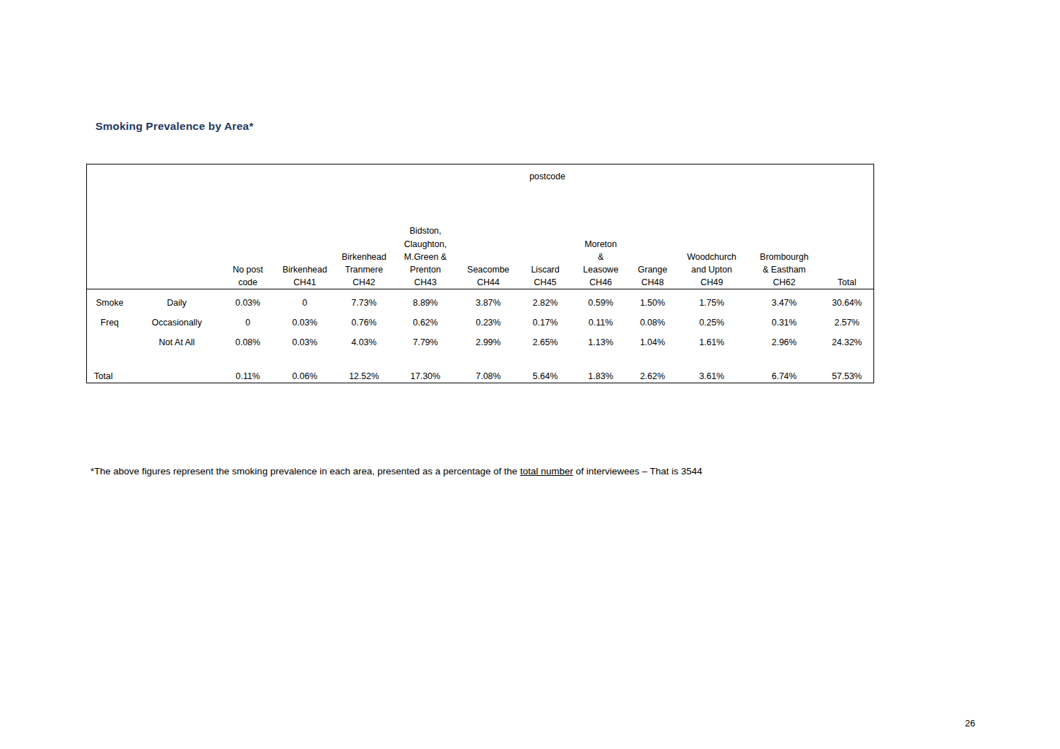Smoking Prevalence by Area*
| | postcode |
| | | No post code | Birkenhead CH41 | Birkenhead Tranmere CH42 | Bidston, Claughton, M.Green & Prenton CH43 | Seacombe CH44 | Liscard CH45 | Moreton & Leasowe CH46 | Grange CH48 | Woodchurch and Upton CH49 | Brombourgh & Eastham CH62 | Total |
| Smoke | Daily | 0.03% | 0 | 7.73% | 8.89% | 3.87% | 2.82% | 0.59% | 1.50% | 1.75% | 3.47% | 30.64% |
| Freq | Occasionally | 0 | 0.03% | 0.76% | 0.62% | 0.23% | 0.17% | 0.11% | 0.08% | 0.25% | 0.31% | 2.57% |
| | Not At All | 0.08% | 0.03% | 4.03% | 7.79% | 2.99% | 2.65% | 1.13% | 1.04% | 1.61% | 2.96% | 24.32% |
| Total | | 0.11% | 0.06% | 12.52% | 17.30% | 7.08% | 5.64% | 1.83% | 2.62% | 3.61% | 6.74% | 57.53% |
*The above figures represent the smoking prevalence in each area, presented as a percentage of the total number of interviewees – That is 3544
26